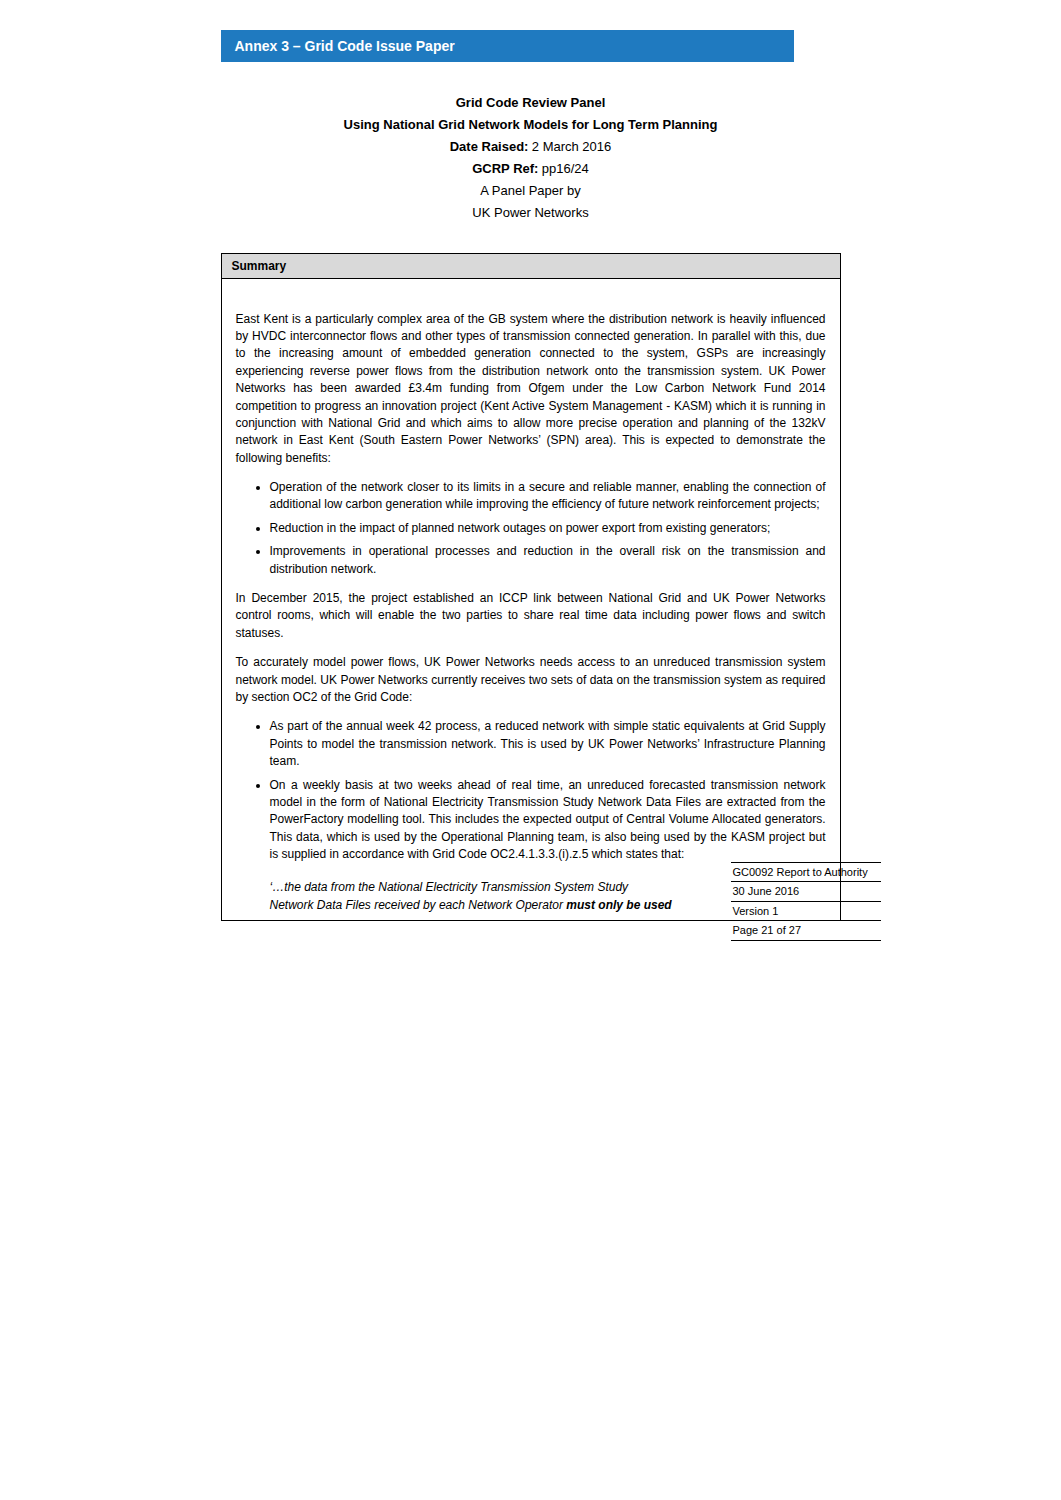Annex 3 – Grid Code Issue Paper
Grid Code Review Panel
Using National Grid Network Models for Long Term Planning
Date Raised: 2 March 2016
GCRP Ref: pp16/24
A Panel Paper by
UK Power Networks
Summary
East Kent is a particularly complex area of the GB system where the distribution network is heavily influenced by HVDC interconnector flows and other types of transmission connected generation. In parallel with this, due to the increasing amount of embedded generation connected to the system, GSPs are increasingly experiencing reverse power flows from the distribution network onto the transmission system. UK Power Networks has been awarded £3.4m funding from Ofgem under the Low Carbon Network Fund 2014 competition to progress an innovation project (Kent Active System Management - KASM) which it is running in conjunction with National Grid and which aims to allow more precise operation and planning of the 132kV network in East Kent (South Eastern Power Networks’ (SPN) area). This is expected to demonstrate the following benefits:
Operation of the network closer to its limits in a secure and reliable manner, enabling the connection of additional low carbon generation while improving the efficiency of future network reinforcement projects;
Reduction in the impact of planned network outages on power export from existing generators;
Improvements in operational processes and reduction in the overall risk on the transmission and distribution network.
In December 2015, the project established an ICCP link between National Grid and UK Power Networks control rooms, which will enable the two parties to share real time data including power flows and switch statuses.
To accurately model power flows, UK Power Networks needs access to an unreduced transmission system network model. UK Power Networks currently receives two sets of data on the transmission system as required by section OC2 of the Grid Code:
As part of the annual week 42 process, a reduced network with simple static equivalents at Grid Supply Points to model the transmission network. This is used by UK Power Networks’ Infrastructure Planning team.
On a weekly basis at two weeks ahead of real time, an unreduced forecasted transmission network model in the form of National Electricity Transmission Study Network Data Files are extracted from the PowerFactory modelling tool. This includes the expected output of Central Volume Allocated generators. This data, which is used by the Operational Planning team, is also being used by the KASM project but is supplied in accordance with Grid Code OC2.4.1.3.3.(i).z.5 which states that:
‘…the data from the National Electricity Transmission System Study
Network Data Files received by each Network Operator must only be used
GC0092 Report to Authority
30 June 2016
Version 1
Page 21 of 27